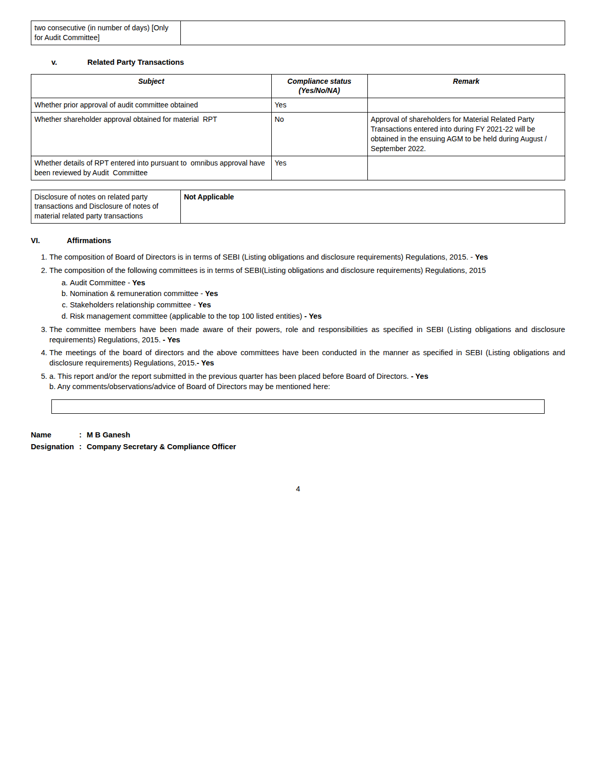| two consecutive (in number of days) [Only for Audit Committee] | |
v. Related Party Transactions
| Subject | Compliance status (Yes/No/NA) | Remark |
| --- | --- | --- |
| Whether prior approval of audit committee obtained | Yes | |
| Whether shareholder approval obtained for material RPT | No | Approval of shareholders for Material Related Party Transactions entered into during FY 2021-22 will be obtained in the ensuing AGM to be held during August / September 2022. |
| Whether details of RPT entered into pursuant to omnibus approval have been reviewed by Audit Committee | Yes | |
| Disclosure of notes on related party transactions and Disclosure of notes of material related party transactions | Not Applicable |
VI. Affirmations
The composition of Board of Directors is in terms of SEBI (Listing obligations and disclosure requirements) Regulations, 2015. - Yes
The composition of the following committees is in terms of SEBI(Listing obligations and disclosure requirements) Regulations, 2015
Audit Committee - Yes
Nomination & remuneration committee - Yes
Stakeholders relationship committee - Yes
Risk management committee (applicable to the top 100 listed entities) - Yes
The committee members have been made aware of their powers, role and responsibilities as specified in SEBI (Listing obligations and disclosure requirements) Regulations, 2015. - Yes
The meetings of the board of directors and the above committees have been conducted in the manner as specified in SEBI (Listing obligations and disclosure requirements) Regulations, 2015.- Yes
a. This report and/or the report submitted in the previous quarter has been placed before Board of Directors. - Yes
b. Any comments/observations/advice of Board of Directors may be mentioned here:
| Name | : | M B Ganesh |
| Designation | : | Company Secretary & Compliance Officer |
4